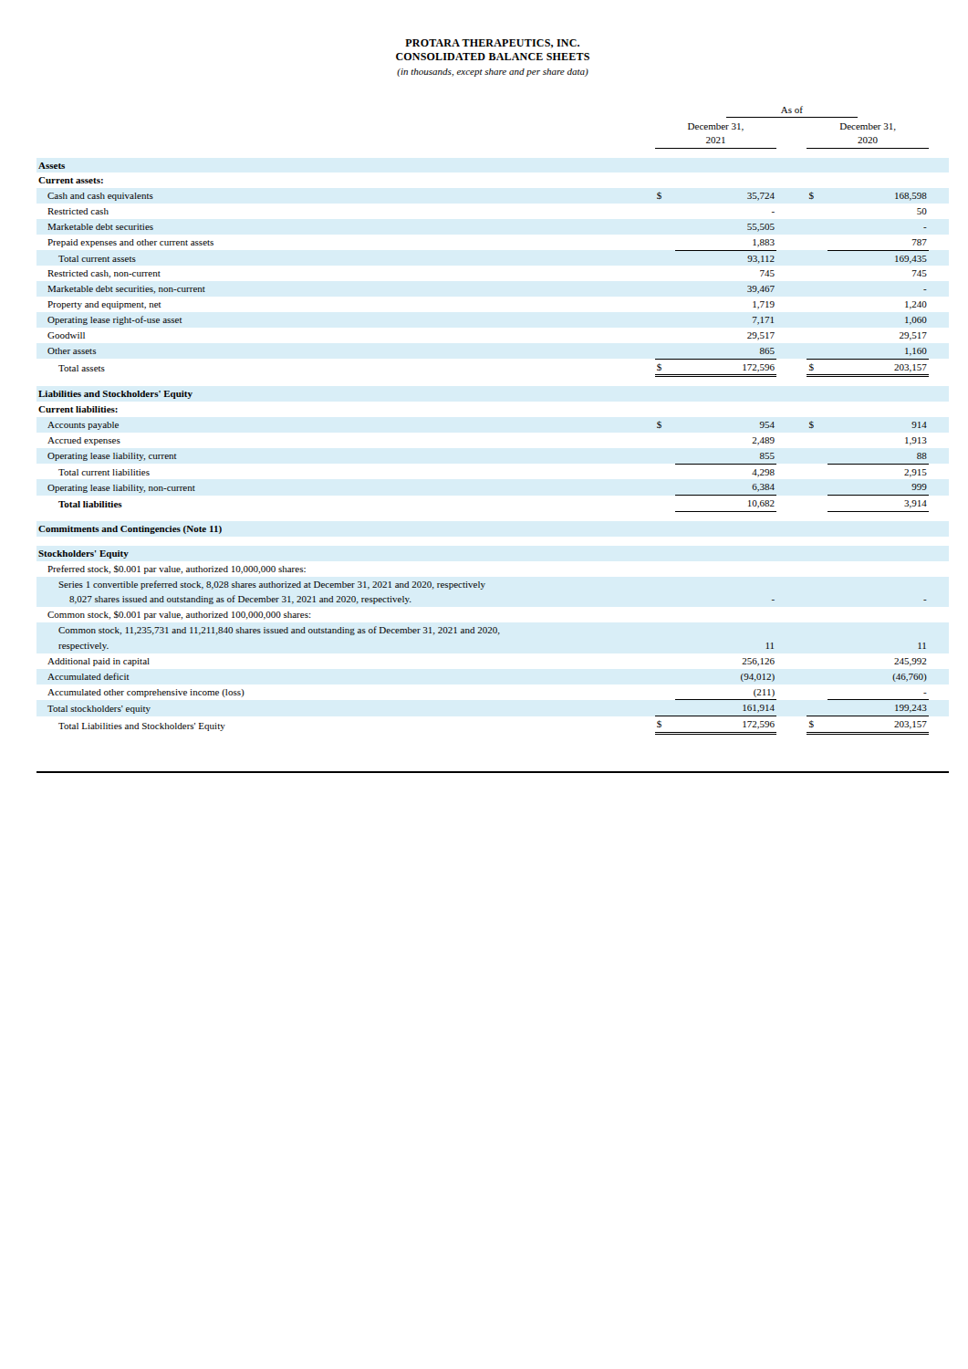PROTARA THERAPEUTICS, INC.
CONSOLIDATED BALANCE SHEETS
(in thousands, except share and per share data)
| | | As of | |
| | | December 31, 2021 | | December 31, 2020 | |
| Assets | | | | | | | |
| Current assets: | | | | | | | |
| Cash and cash equivalents | | $ | 35,724 | | $ | 168,598 | |
| Restricted cash | | | - | | | 50 | |
| Marketable debt securities | | | 55,505 | | | - | |
| Prepaid expenses and other current assets | | | 1,883 | | | 787 | |
| Total current assets | | | 93,112 | | | 169,435 | |
| Restricted cash, non-current | | | 745 | | | 745 | |
| Marketable debt securities, non-current | | | 39,467 | | | - | |
| Property and equipment, net | | | 1,719 | | | 1,240 | |
| Operating lease right-of-use asset | | | 7,171 | | | 1,060 | |
| Goodwill | | | 29,517 | | | 29,517 | |
| Other assets | | | 865 | | | 1,160 | |
| Total assets | | $ | 172,596 | | $ | 203,157 | |
| Liabilities and Stockholders' Equity | | | | | | | |
| Current liabilities: | | | | | | | |
| Accounts payable | | $ | 954 | | $ | 914 | |
| Accrued expenses | | | 2,489 | | | 1,913 | |
| Operating lease liability, current | | | 855 | | | 88 | |
| Total current liabilities | | | 4,298 | | | 2,915 | |
| Operating lease liability, non-current | | | 6,384 | | | 999 | |
| Total liabilities | | | 10,682 | | | 3,914 | |
| Commitments and Contingencies (Note 11) | | | | | | | |
| Stockholders' Equity | | | | | | | |
| Preferred stock, $0.001 par value, authorized 10,000,000 shares: | | | | | | | |
| Series 1 convertible preferred stock, 8,028 shares authorized at December 31, 2021 and 2020, respectively | | | | | | | |
| 8,027 shares issued and outstanding as of December 31, 2021 and 2020, respectively. | | | - | | | - | |
| Common stock, $0.001 par value, authorized 100,000,000 shares: | | | | | | | |
| Common stock, 11,235,731 and 11,211,840 shares issued and outstanding as of December 31, 2021 and 2020, | | | | | | | |
| respectively. | | | 11 | | | 11 | |
| Additional paid in capital | | | 256,126 | | | 245,992 | |
| Accumulated deficit | | | (94,012) | | | (46,760) | |
| Accumulated other comprehensive income (loss) | | | (211) | | | - | |
| Total stockholders' equity | | | 161,914 | | | 199,243 | |
| Total Liabilities and Stockholders' Equity | | $ | 172,596 | | $ | 203,157 | |